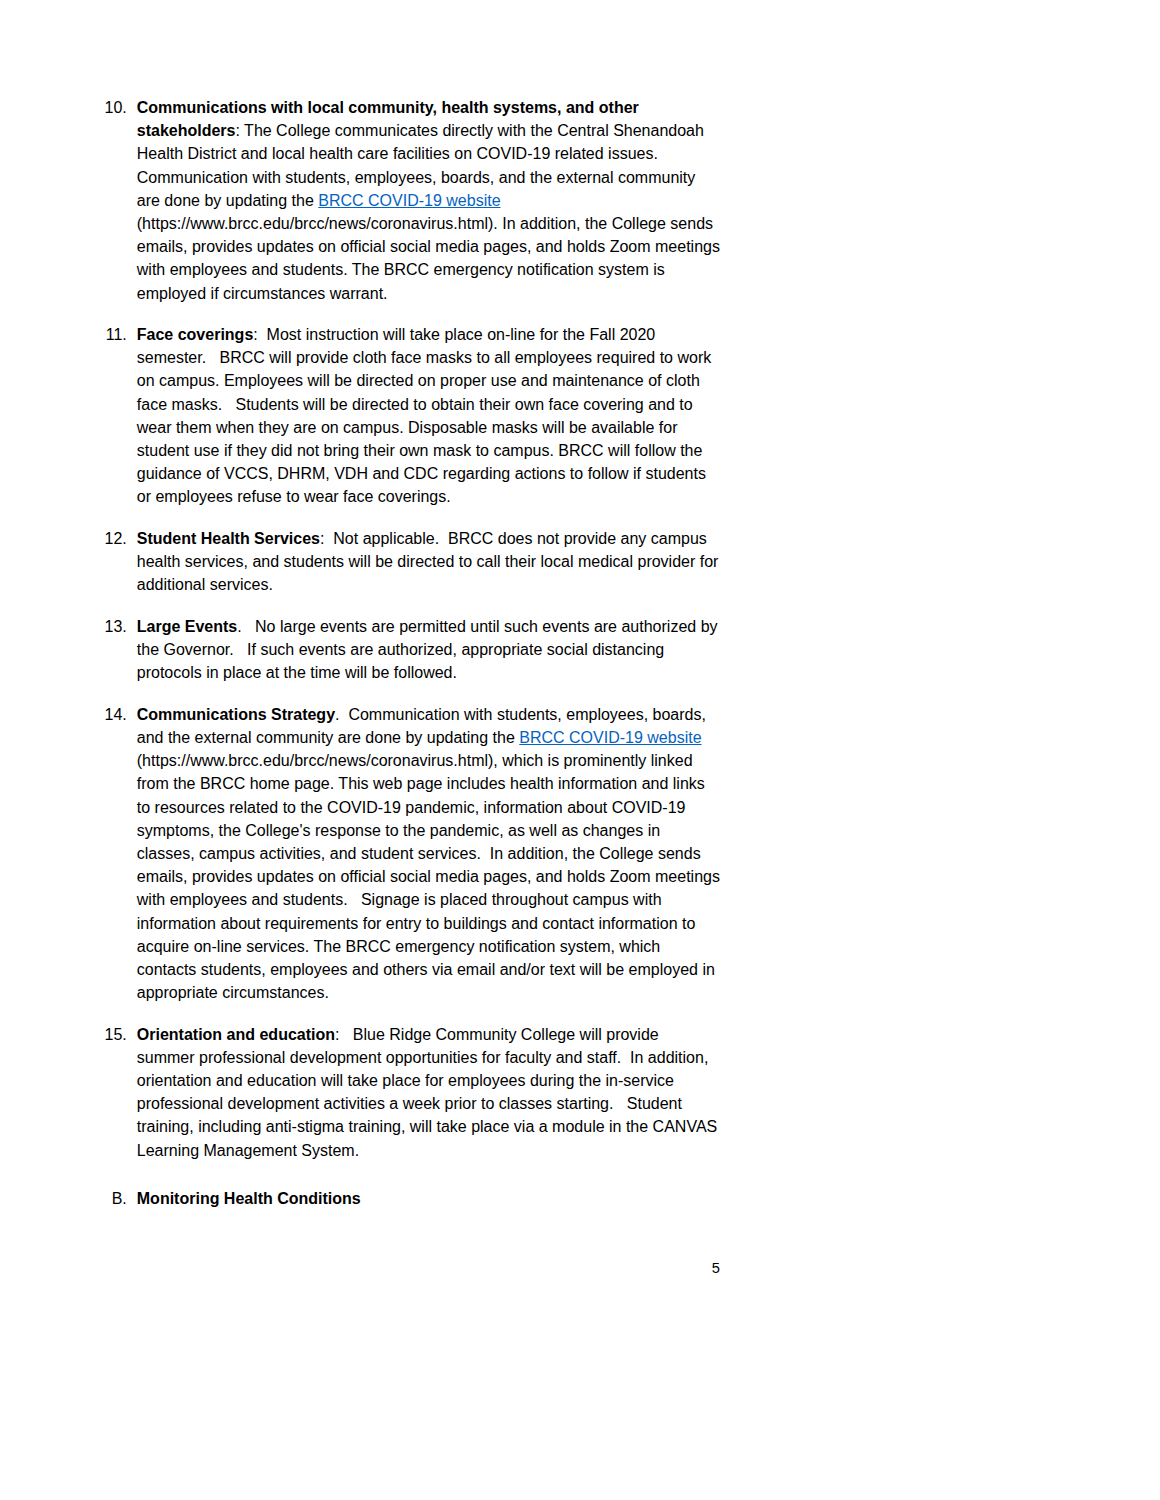Communications with local community, health systems, and other stakeholders: The College communicates directly with the Central Shenandoah Health District and local health care facilities on COVID-19 related issues. Communication with students, employees, boards, and the external community are done by updating the BRCC COVID-19 website (https://www.brcc.edu/brcc/news/coronavirus.html). In addition, the College sends emails, provides updates on official social media pages, and holds Zoom meetings with employees and students. The BRCC emergency notification system is employed if circumstances warrant.
Face coverings: Most instruction will take place on-line for the Fall 2020 semester. BRCC will provide cloth face masks to all employees required to work on campus. Employees will be directed on proper use and maintenance of cloth face masks. Students will be directed to obtain their own face covering and to wear them when they are on campus. Disposable masks will be available for student use if they did not bring their own mask to campus. BRCC will follow the guidance of VCCS, DHRM, VDH and CDC regarding actions to follow if students or employees refuse to wear face coverings.
Student Health Services: Not applicable. BRCC does not provide any campus health services, and students will be directed to call their local medical provider for additional services.
Large Events. No large events are permitted until such events are authorized by the Governor. If such events are authorized, appropriate social distancing protocols in place at the time will be followed.
Communications Strategy. Communication with students, employees, boards, and the external community are done by updating the BRCC COVID-19 website (https://www.brcc.edu/brcc/news/coronavirus.html), which is prominently linked from the BRCC home page. This web page includes health information and links to resources related to the COVID-19 pandemic, information about COVID-19 symptoms, the College's response to the pandemic, as well as changes in classes, campus activities, and student services. In addition, the College sends emails, provides updates on official social media pages, and holds Zoom meetings with employees and students. Signage is placed throughout campus with information about requirements for entry to buildings and contact information to acquire on-line services. The BRCC emergency notification system, which contacts students, employees and others via email and/or text will be employed in appropriate circumstances.
Orientation and education: Blue Ridge Community College will provide summer professional development opportunities for faculty and staff. In addition, orientation and education will take place for employees during the in-service professional development activities a week prior to classes starting. Student training, including anti-stigma training, will take place via a module in the CANVAS Learning Management System.
Monitoring Health Conditions
5